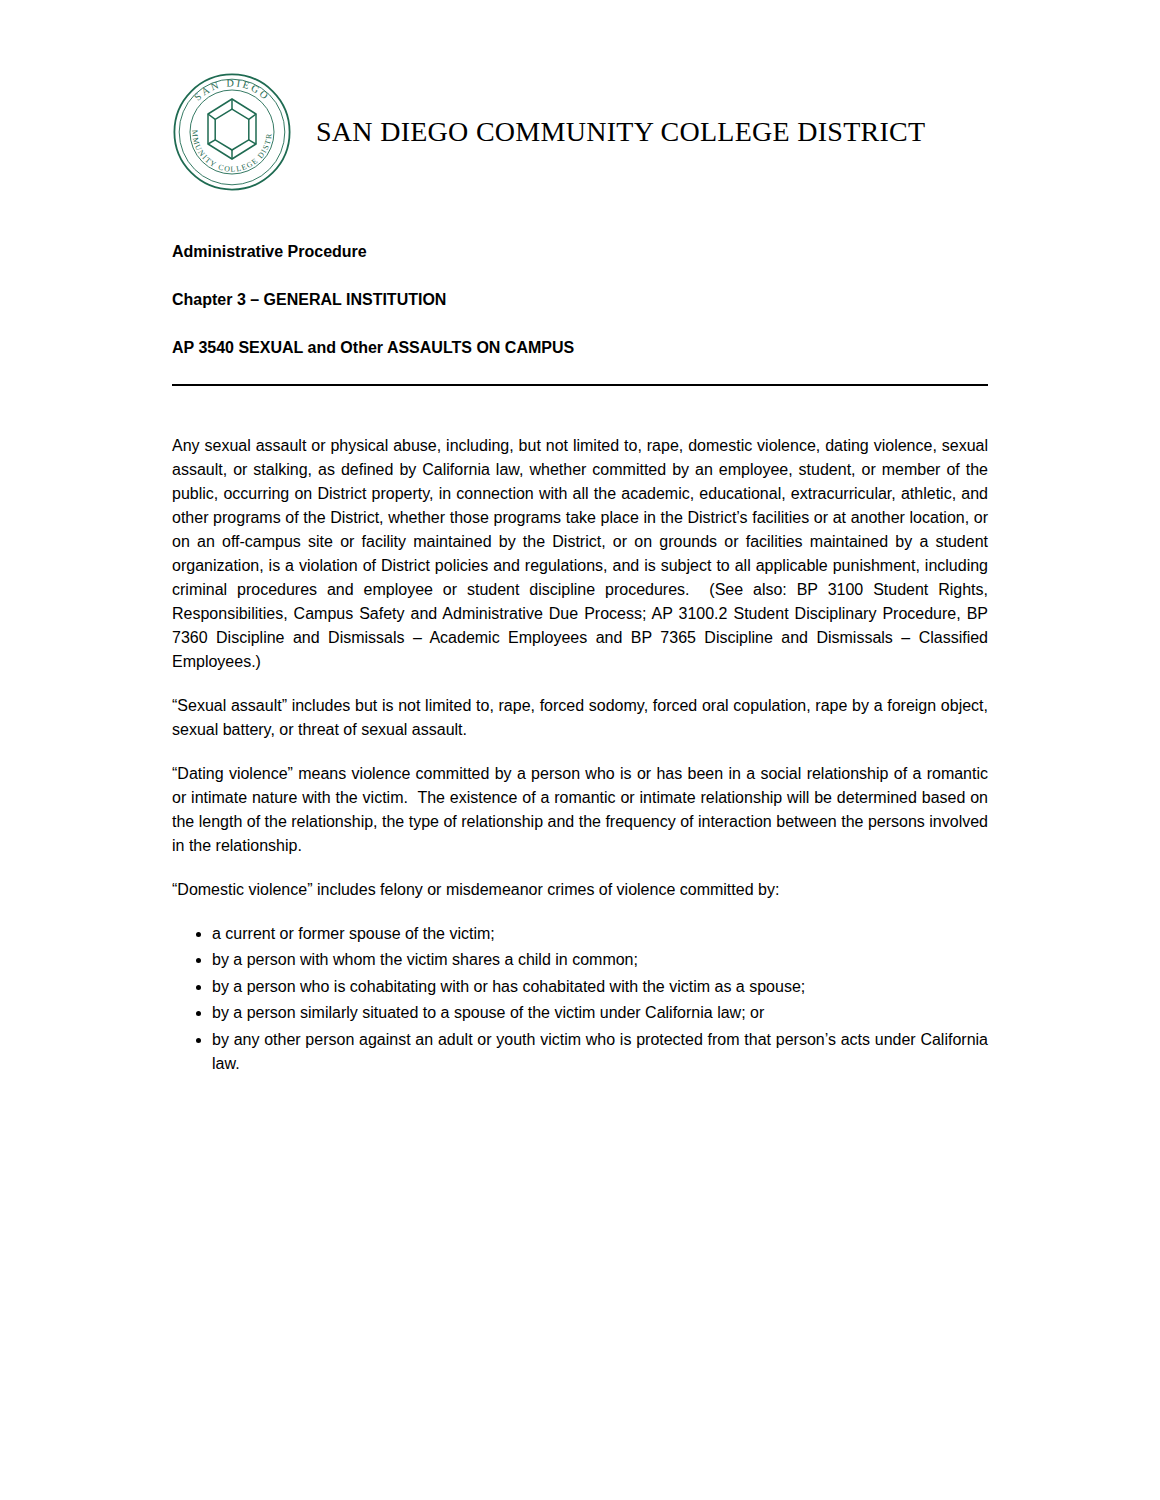SAN DIEGO COMMUNITY COLLEGE DISTRICT
SAN DIEGO COMMUNITY COLLEGE DISTRICT
Administrative Procedure
Chapter 3 – GENERAL INSTITUTION
AP 3540 SEXUAL and Other ASSAULTS ON CAMPUS
Any sexual assault or physical abuse, including, but not limited to, rape, domestic violence, dating violence, sexual assault, or stalking, as defined by California law, whether committed by an employee, student, or member of the public, occurring on District property, in connection with all the academic, educational, extracurricular, athletic, and other programs of the District, whether those programs take place in the District’s facilities or at another location, or on an off-campus site or facility maintained by the District, or on grounds or facilities maintained by a student organization, is a violation of District policies and regulations, and is subject to all applicable punishment, including criminal procedures and employee or student discipline procedures. (See also: BP 3100 Student Rights, Responsibilities, Campus Safety and Administrative Due Process; AP 3100.2 Student Disciplinary Procedure, BP 7360 Discipline and Dismissals – Academic Employees and BP 7365 Discipline and Dismissals – Classified Employees.)
“Sexual assault” includes but is not limited to, rape, forced sodomy, forced oral copulation, rape by a foreign object, sexual battery, or threat of sexual assault.
“Dating violence” means violence committed by a person who is or has been in a social relationship of a romantic or intimate nature with the victim. The existence of a romantic or intimate relationship will be determined based on the length of the relationship, the type of relationship and the frequency of interaction between the persons involved in the relationship.
“Domestic violence” includes felony or misdemeanor crimes of violence committed by:
a current or former spouse of the victim;
by a person with whom the victim shares a child in common;
by a person who is cohabitating with or has cohabitated with the victim as a spouse;
by a person similarly situated to a spouse of the victim under California law; or
by any other person against an adult or youth victim who is protected from that person’s acts under California law.